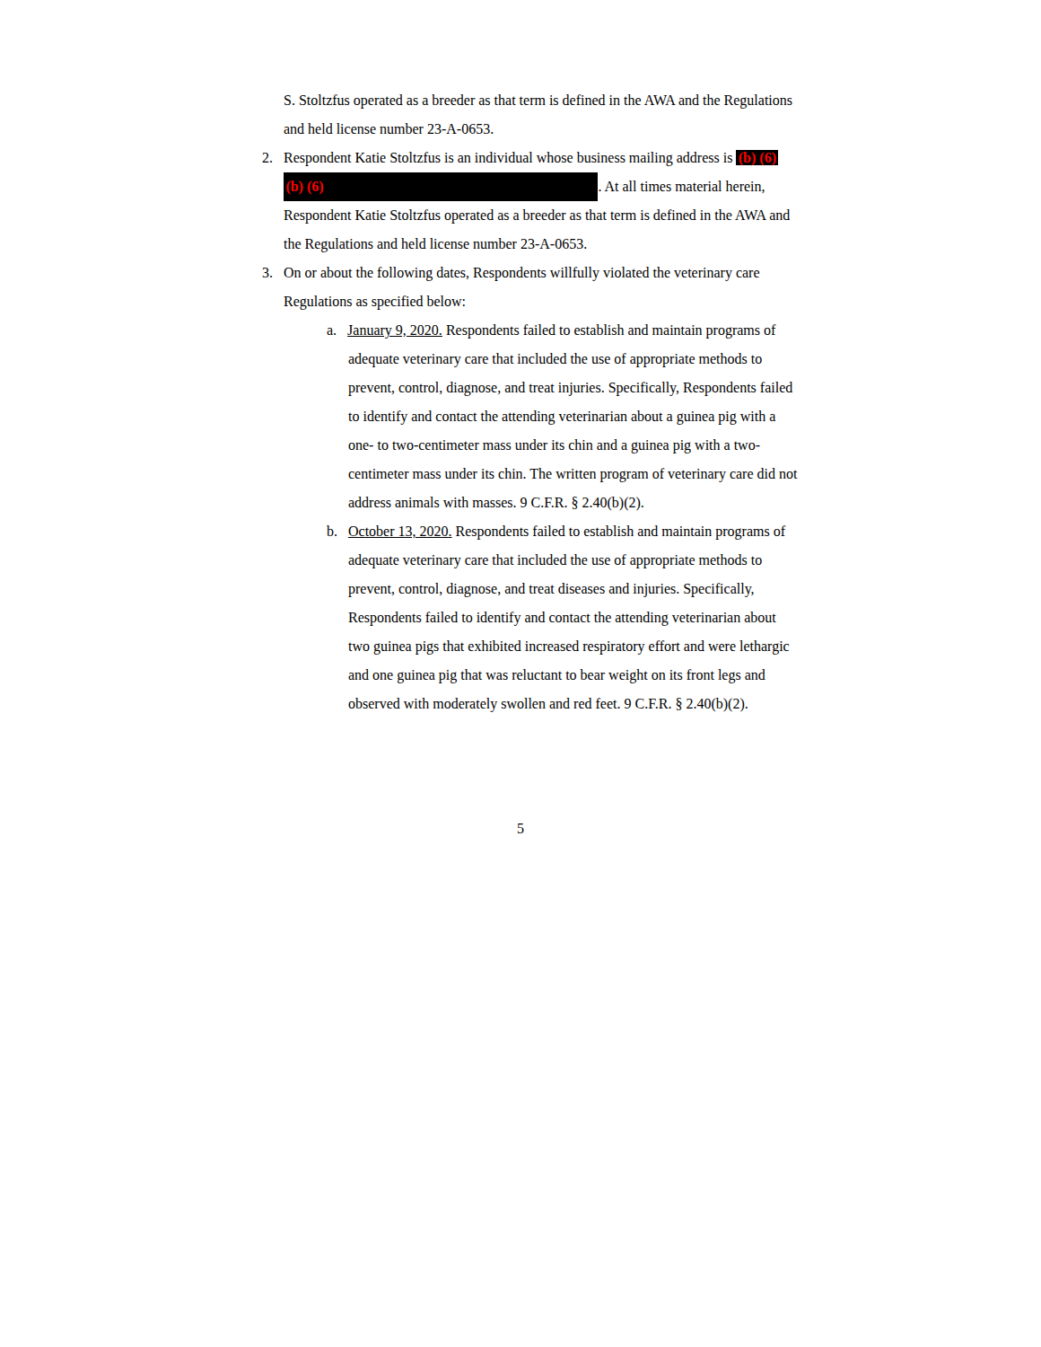S. Stoltzfus operated as a breeder as that term is defined in the AWA and the Regulations and held license number 23-A-0653.
2. Respondent Katie Stoltzfus is an individual whose business mailing address is (b) (6)
(b) (6). At all times material herein, Respondent Katie Stoltzfus operated as a breeder as that term is defined in the AWA and the Regulations and held license number 23-A-0653.
3. On or about the following dates, Respondents willfully violated the veterinary care Regulations as specified below:
a. January 9, 2020. Respondents failed to establish and maintain programs of adequate veterinary care that included the use of appropriate methods to prevent, control, diagnose, and treat injuries. Specifically, Respondents failed to identify and contact the attending veterinarian about a guinea pig with a one- to two-centimeter mass under its chin and a guinea pig with a two-centimeter mass under its chin. The written program of veterinary care did not address animals with masses. 9 C.F.R. § 2.40(b)(2).
b. October 13, 2020. Respondents failed to establish and maintain programs of adequate veterinary care that included the use of appropriate methods to prevent, control, diagnose, and treat diseases and injuries. Specifically, Respondents failed to identify and contact the attending veterinarian about two guinea pigs that exhibited increased respiratory effort and were lethargic and one guinea pig that was reluctant to bear weight on its front legs and observed with moderately swollen and red feet. 9 C.F.R. § 2.40(b)(2).
5